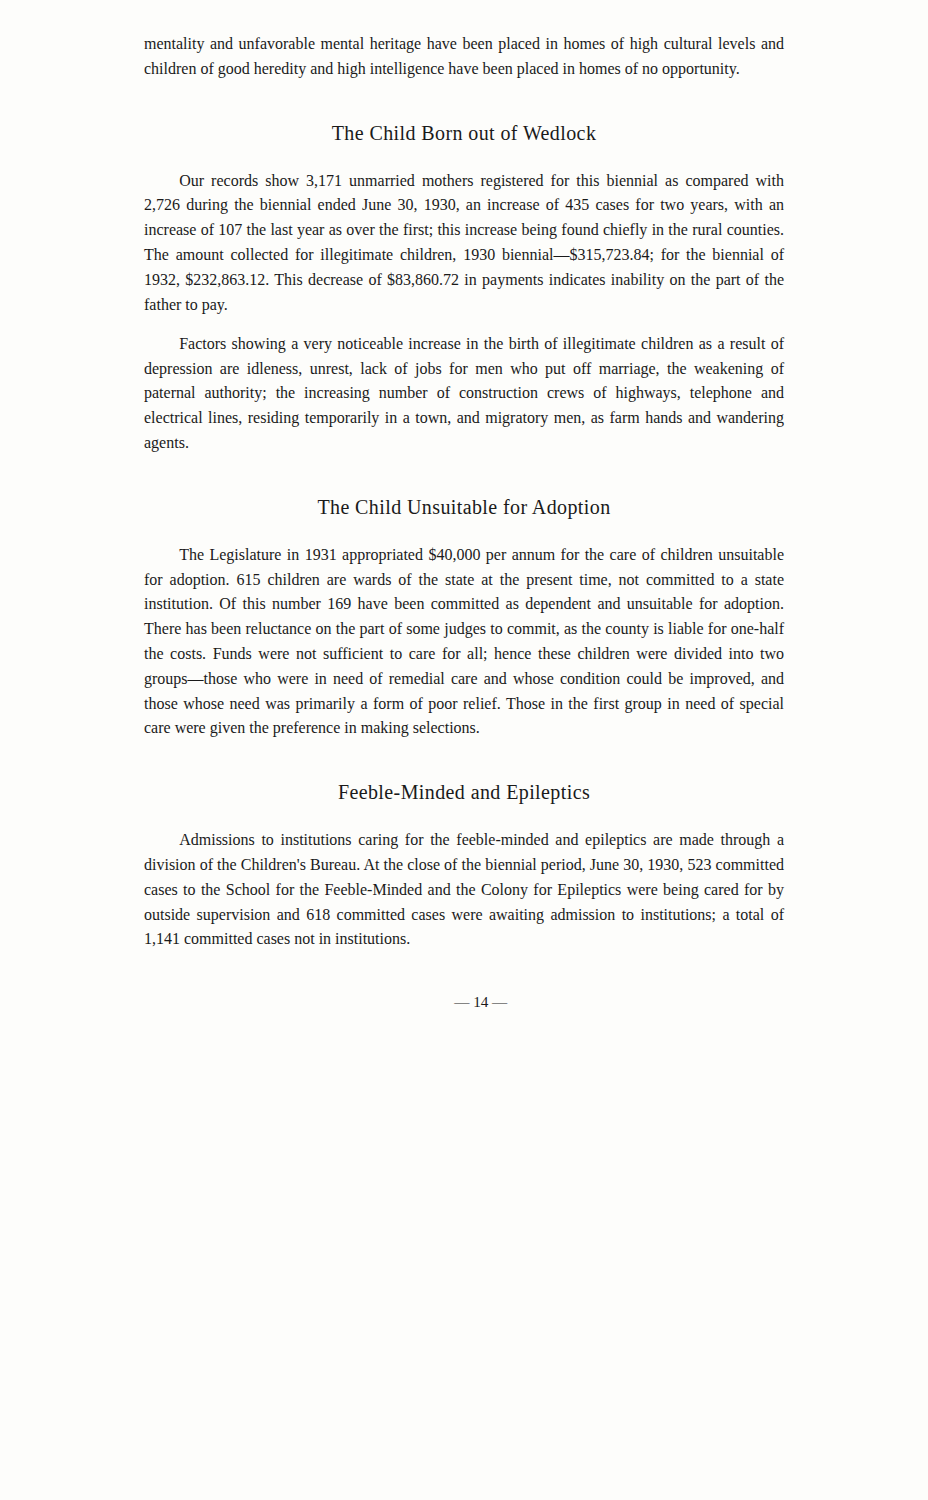mentality and unfavorable mental heritage have been placed in homes of high cultural levels and children of good heredity and high intelligence have been placed in homes of no opportunity.
The Child Born out of Wedlock
Our records show 3,171 unmarried mothers registered for this biennial as compared with 2,726 during the biennial ended June 30, 1930, an increase of 435 cases for two years, with an increase of 107 the last year as over the first; this increase being found chiefly in the rural counties. The amount collected for illegitimate children, 1930 biennial—$315,723.84; for the biennial of 1932, $232,863.12. This decrease of $83,860.72 in payments indicates inability on the part of the father to pay.
Factors showing a very noticeable increase in the birth of illegitimate children as a result of depression are idleness, unrest, lack of jobs for men who put off marriage, the weakening of paternal authority; the increasing number of construction crews of highways, telephone and electrical lines, residing temporarily in a town, and migratory men, as farm hands and wandering agents.
The Child Unsuitable for Adoption
The Legislature in 1931 appropriated $40,000 per annum for the care of children unsuitable for adoption. 615 children are wards of the state at the present time, not committed to a state institution. Of this number 169 have been committed as dependent and unsuitable for adoption. There has been reluctance on the part of some judges to commit, as the county is liable for one-half the costs. Funds were not sufficient to care for all; hence these children were divided into two groups—those who were in need of remedial care and whose condition could be improved, and those whose need was primarily a form of poor relief. Those in the first group in need of special care were given the preference in making selections.
Feeble-Minded and Epileptics
Admissions to institutions caring for the feeble-minded and epileptics are made through a division of the Children's Bureau. At the close of the biennial period, June 30, 1930, 523 committed cases to the School for the Feeble-Minded and the Colony for Epileptics were being cared for by outside supervision and 618 committed cases were awaiting admission to institutions; a total of 1,141 committed cases not in institutions.
— 14 —